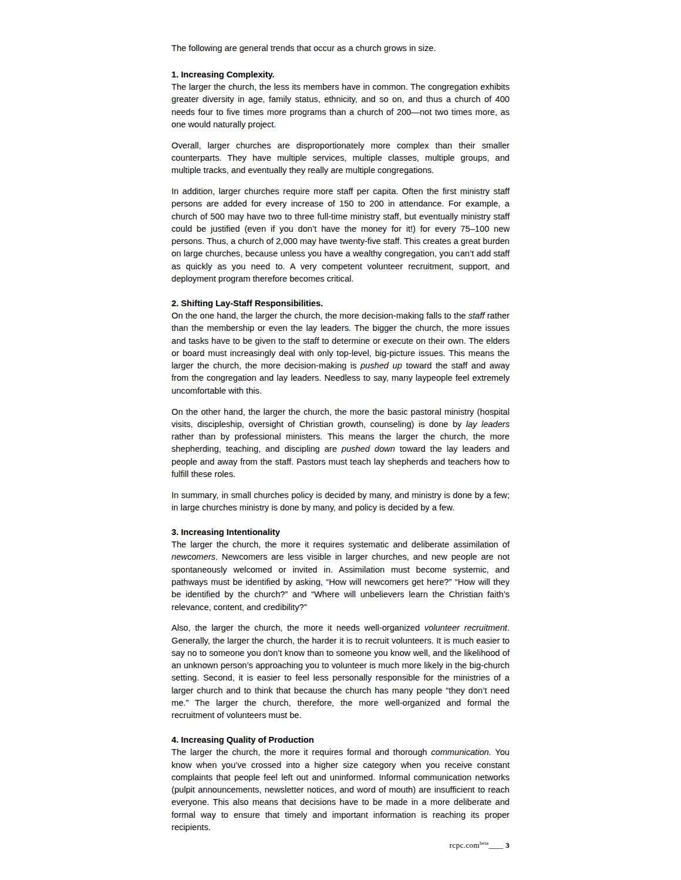The following are general trends that occur as a church grows in size.
1. Increasing Complexity.
The larger the church, the less its members have in common. The congregation exhibits greater diversity in age, family status, ethnicity, and so on, and thus a church of 400 needs four to five times more programs than a church of 200—not two times more, as one would naturally project.
Overall, larger churches are disproportionately more complex than their smaller counterparts. They have multiple services, multiple classes, multiple groups, and multiple tracks, and eventually they really are multiple congregations.
In addition, larger churches require more staff per capita. Often the first ministry staff persons are added for every increase of 150 to 200 in attendance. For example, a church of 500 may have two to three full-time ministry staff, but eventually ministry staff could be justified (even if you don’t have the money for it!) for every 75–100 new persons. Thus, a church of 2,000 may have twenty-five staff. This creates a great burden on large churches, because unless you have a wealthy congregation, you can’t add staff as quickly as you need to. A very competent volunteer recruitment, support, and deployment program therefore becomes critical.
2. Shifting Lay-Staff Responsibilities.
On the one hand, the larger the church, the more decision-making falls to the staff rather than the membership or even the lay leaders. The bigger the church, the more issues and tasks have to be given to the staff to determine or execute on their own. The elders or board must increasingly deal with only top-level, big-picture issues. This means the larger the church, the more decision-making is pushed up toward the staff and away from the congregation and lay leaders. Needless to say, many laypeople feel extremely uncomfortable with this.
On the other hand, the larger the church, the more the basic pastoral ministry (hospital visits, discipleship, oversight of Christian growth, counseling) is done by lay leaders rather than by professional ministers. This means the larger the church, the more shepherding, teaching, and discipling are pushed down toward the lay leaders and people and away from the staff. Pastors must teach lay shepherds and teachers how to fulfill these roles.
In summary, in small churches policy is decided by many, and ministry is done by a few; in large churches ministry is done by many, and policy is decided by a few.
3. Increasing Intentionality
The larger the church, the more it requires systematic and deliberate assimilation of newcomers. Newcomers are less visible in larger churches, and new people are not spontaneously welcomed or invited in. Assimilation must become systemic, and pathways must be identified by asking, “How will newcomers get here?” “How will they be identified by the church?” and “Where will unbelievers learn the Christian faith’s relevance, content, and credibility?”
Also, the larger the church, the more it needs well-organized volunteer recruitment. Generally, the larger the church, the harder it is to recruit volunteers. It is much easier to say no to someone you don’t know than to someone you know well, and the likelihood of an unknown person’s approaching you to volunteer is much more likely in the big-church setting. Second, it is easier to feel less personally responsible for the ministries of a larger church and to think that because the church has many people “they don’t need me.” The larger the church, therefore, the more well-organized and formal the recruitment of volunteers must be.
4. Increasing Quality of Production
The larger the church, the more it requires formal and thorough communication. You know when you’ve crossed into a higher size category when you receive constant complaints that people feel left out and uninformed. Informal communication networks (pulpit announcements, newsletter notices, and word of mouth) are insufficient to reach everyone. This also means that decisions have to be made in a more deliberate and formal way to ensure that timely and important information is reaching its proper recipients.
rcpc.combeta____3